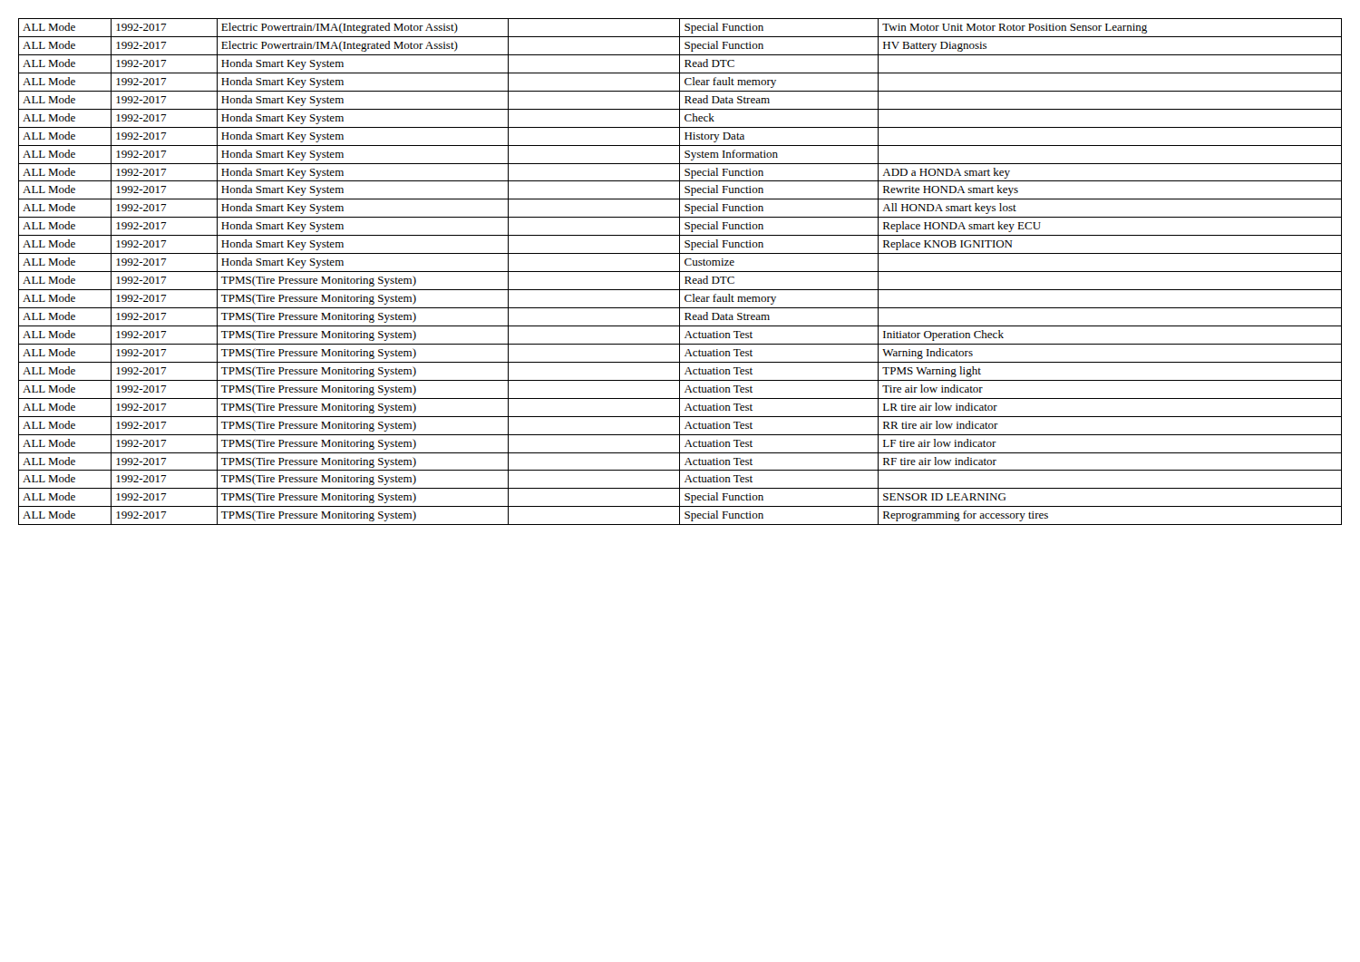| ALL Mode | 1992-2017 | Electric Powertrain/IMA(Integrated Motor Assist) | | Special Function | Twin Motor Unit Motor Rotor Position Sensor Learning |
| ALL Mode | 1992-2017 | Electric Powertrain/IMA(Integrated Motor Assist) | | Special Function | HV Battery Diagnosis |
| ALL Mode | 1992-2017 | Honda Smart Key System | | Read DTC | |
| ALL Mode | 1992-2017 | Honda Smart Key System | | Clear fault memory | |
| ALL Mode | 1992-2017 | Honda Smart Key System | | Read Data Stream | |
| ALL Mode | 1992-2017 | Honda Smart Key System | | Check | |
| ALL Mode | 1992-2017 | Honda Smart Key System | | History Data | |
| ALL Mode | 1992-2017 | Honda Smart Key System | | System Information | |
| ALL Mode | 1992-2017 | Honda Smart Key System | | Special Function | ADD a HONDA smart key |
| ALL Mode | 1992-2017 | Honda Smart Key System | | Special Function | Rewrite HONDA smart keys |
| ALL Mode | 1992-2017 | Honda Smart Key System | | Special Function | All HONDA smart keys lost |
| ALL Mode | 1992-2017 | Honda Smart Key System | | Special Function | Replace HONDA smart key ECU |
| ALL Mode | 1992-2017 | Honda Smart Key System | | Special Function | Replace KNOB IGNITION |
| ALL Mode | 1992-2017 | Honda Smart Key System | | Customize | |
| ALL Mode | 1992-2017 | TPMS(Tire Pressure Monitoring System) | | Read DTC | |
| ALL Mode | 1992-2017 | TPMS(Tire Pressure Monitoring System) | | Clear fault memory | |
| ALL Mode | 1992-2017 | TPMS(Tire Pressure Monitoring System) | | Read Data Stream | |
| ALL Mode | 1992-2017 | TPMS(Tire Pressure Monitoring System) | | Actuation Test | Initiator Operation Check |
| ALL Mode | 1992-2017 | TPMS(Tire Pressure Monitoring System) | | Actuation Test | Warning Indicators |
| ALL Mode | 1992-2017 | TPMS(Tire Pressure Monitoring System) | | Actuation Test | TPMS Warning light |
| ALL Mode | 1992-2017 | TPMS(Tire Pressure Monitoring System) | | Actuation Test | Tire air low indicator |
| ALL Mode | 1992-2017 | TPMS(Tire Pressure Monitoring System) | | Actuation Test | LR tire air low indicator |
| ALL Mode | 1992-2017 | TPMS(Tire Pressure Monitoring System) | | Actuation Test | RR tire air low indicator |
| ALL Mode | 1992-2017 | TPMS(Tire Pressure Monitoring System) | | Actuation Test | LF tire air low indicator |
| ALL Mode | 1992-2017 | TPMS(Tire Pressure Monitoring System) | | Actuation Test | RF tire air low indicator |
| ALL Mode | 1992-2017 | TPMS(Tire Pressure Monitoring System) | | Actuation Test | |
| ALL Mode | 1992-2017 | TPMS(Tire Pressure Monitoring System) | | Special Function | SENSOR ID LEARNING |
| ALL Mode | 1992-2017 | TPMS(Tire Pressure Monitoring System) | | Special Function | Reprogramming for accessory tires |